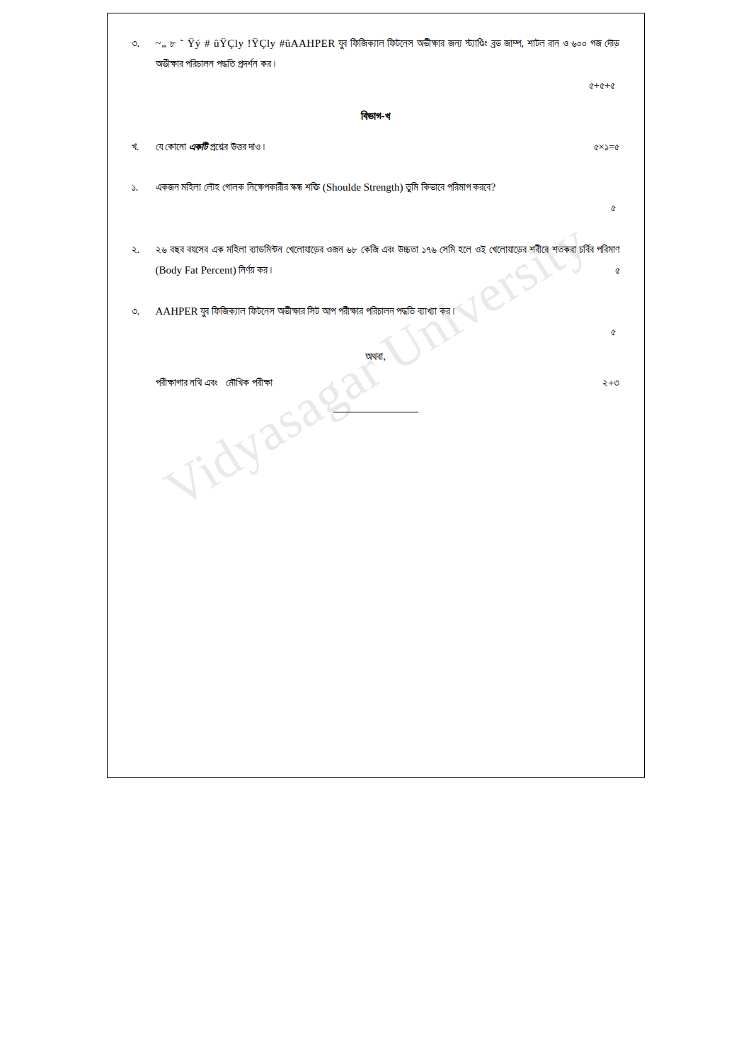Vidyasagar University
৩.
~„ ৮ ˜ Ÿý # ûŸÇ‌ly !ŸÇ‌ly‌ #ûAAHPER যুব ফিজিক্যাল ফিটনেস অভীক্ষার জন্য স্ট্যাণ্ডিং ব্রড জাম্প, শাটল রান ও ৬০০ গজ দৌড় অভীক্ষার পরিচালন পদ্ধতি প্রদর্শন কর।
৫+৫+৫
বিভাগ-খ
খ.
৫×১=৫ যে কোনো একটি প্রশ্নের উত্তর দাও।
১.
একজন মহিলা লৌহ গোলক নিক্ষেপকারীর স্কন্ধ শক্তি (Shoulde Strength) তুমি কিভাবে পরিমাপ করবে?
৫
২.
২৬ বছর বয়সের এক মহিলা ব্যাডমিন্টন খেলোয়াড়ের ওজন ৬৮ কেজি এবং উচ্চতা ১৭৬ সেমি হলে ওই খেলোয়াড়ের শরীরে শতকরা চর্বির পরিমাণ (Body Fat Percent) নির্ণয় কর। ৫
৩.
AAHPER যুব ফিজিক্যাল ফিটনেস অভীক্ষার সিট আপ পরীক্ষার পরিচালন পদ্ধতি ব্যাখ্যা কর।
৫
অথবা,
২+৩ পরীক্ষাগার নথি এবং মৌখিক পরীক্ষা